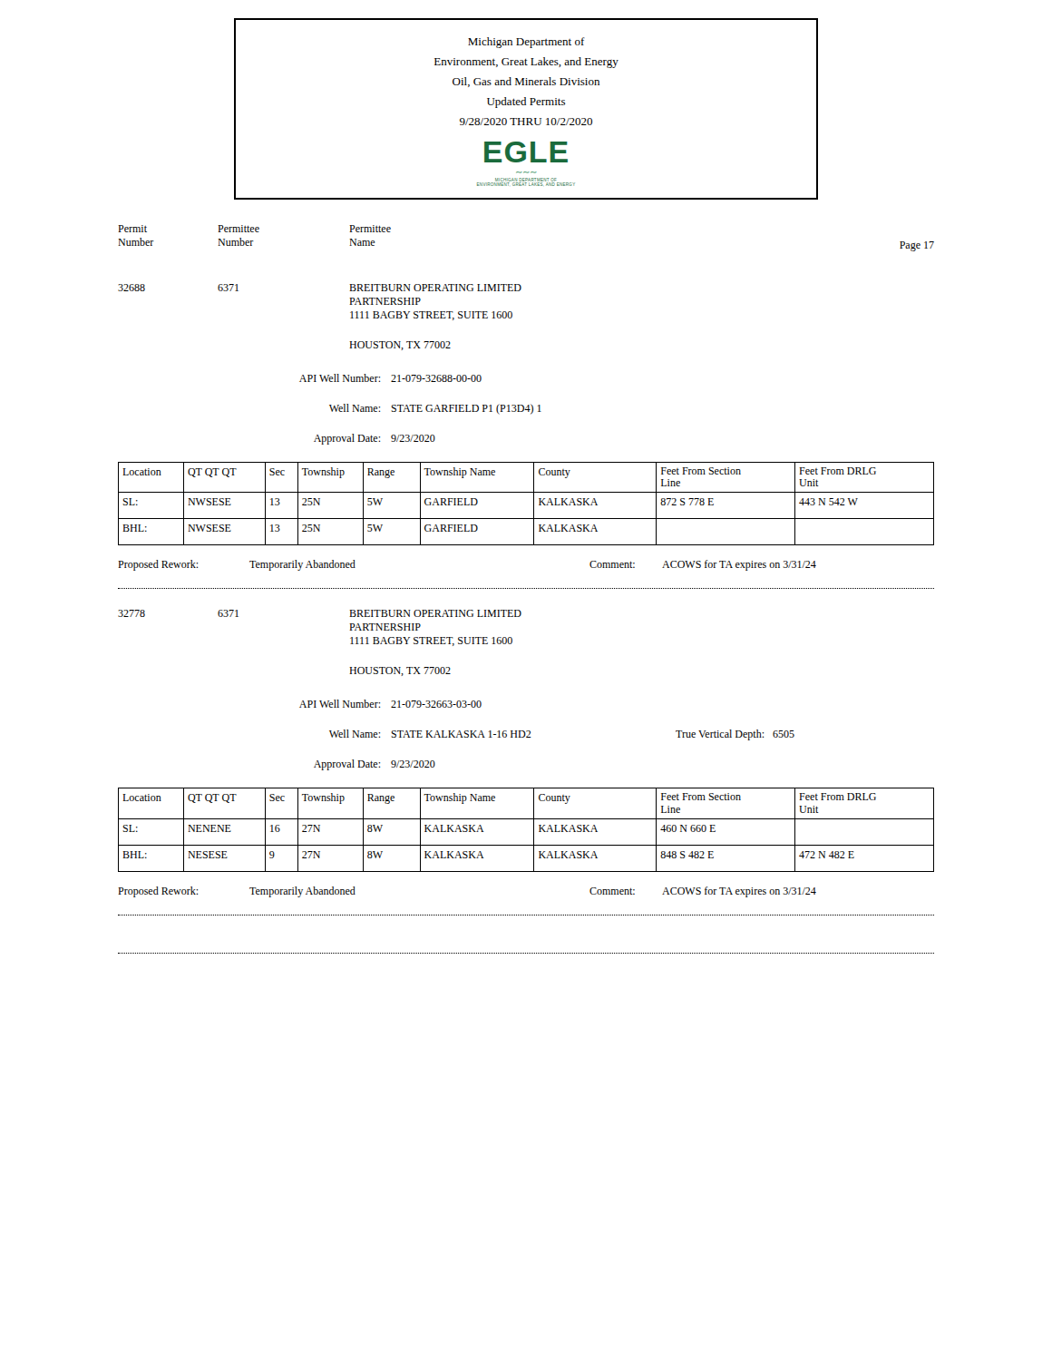Michigan Department of
Environment, Great Lakes, and Energy
Oil, Gas and Minerals Division
Updated Permits
9/28/2020 THRU 10/2/2020
EGLE
∼∼∼
MICHIGAN DEPARTMENT OF
ENVIRONMENT, GREAT LAKES, AND ENERGY
Permit
Number
Permittee
Number
Permittee
Name
Page 17
32688
6371
BREITBURN OPERATING LIMITED
PARTNERSHIP
1111 BAGBY STREET, SUITE 1600
HOUSTON, TX 77002
API Well Number: 21-079-32688-00-00
Well Name: STATE GARFIELD P1 (P13D4) 1
Approval Date: 9/23/2020
| Location | QT QT QT | Sec | Township | Range | Township Name | County | Feet From Section Line | Feet From DRLG Unit |
| --- | --- | --- | --- | --- | --- | --- | --- | --- |
| SL: | NWSESE | 13 | 25N | 5W | GARFIELD | KALKASKA | 872 S 778 E | 443 N 542 W |
| BHL: | NWSESE | 13 | 25N | 5W | GARFIELD | KALKASKA | | |
Proposed Rework: Temporarily Abandoned Comment: ACOWS for TA expires on 3/31/24
32778
6371
BREITBURN OPERATING LIMITED
PARTNERSHIP
1111 BAGBY STREET, SUITE 1600
HOUSTON, TX 77002
API Well Number: 21-079-32663-03-00
Well Name: STATE KALKASKA 1-16 HD2 True Vertical Depth: 6505
Approval Date: 9/23/2020
| Location | QT QT QT | Sec | Township | Range | Township Name | County | Feet From Section Line | Feet From DRLG Unit |
| --- | --- | --- | --- | --- | --- | --- | --- | --- |
| SL: | NENENE | 16 | 27N | 8W | KALKASKA | KALKASKA | 460 N 660 E | |
| BHL: | NESESE | 9 | 27N | 8W | KALKASKA | KALKASKA | 848 S 482 E | 472 N 482 E |
Proposed Rework: Temporarily Abandoned Comment: ACOWS for TA expires on 3/31/24